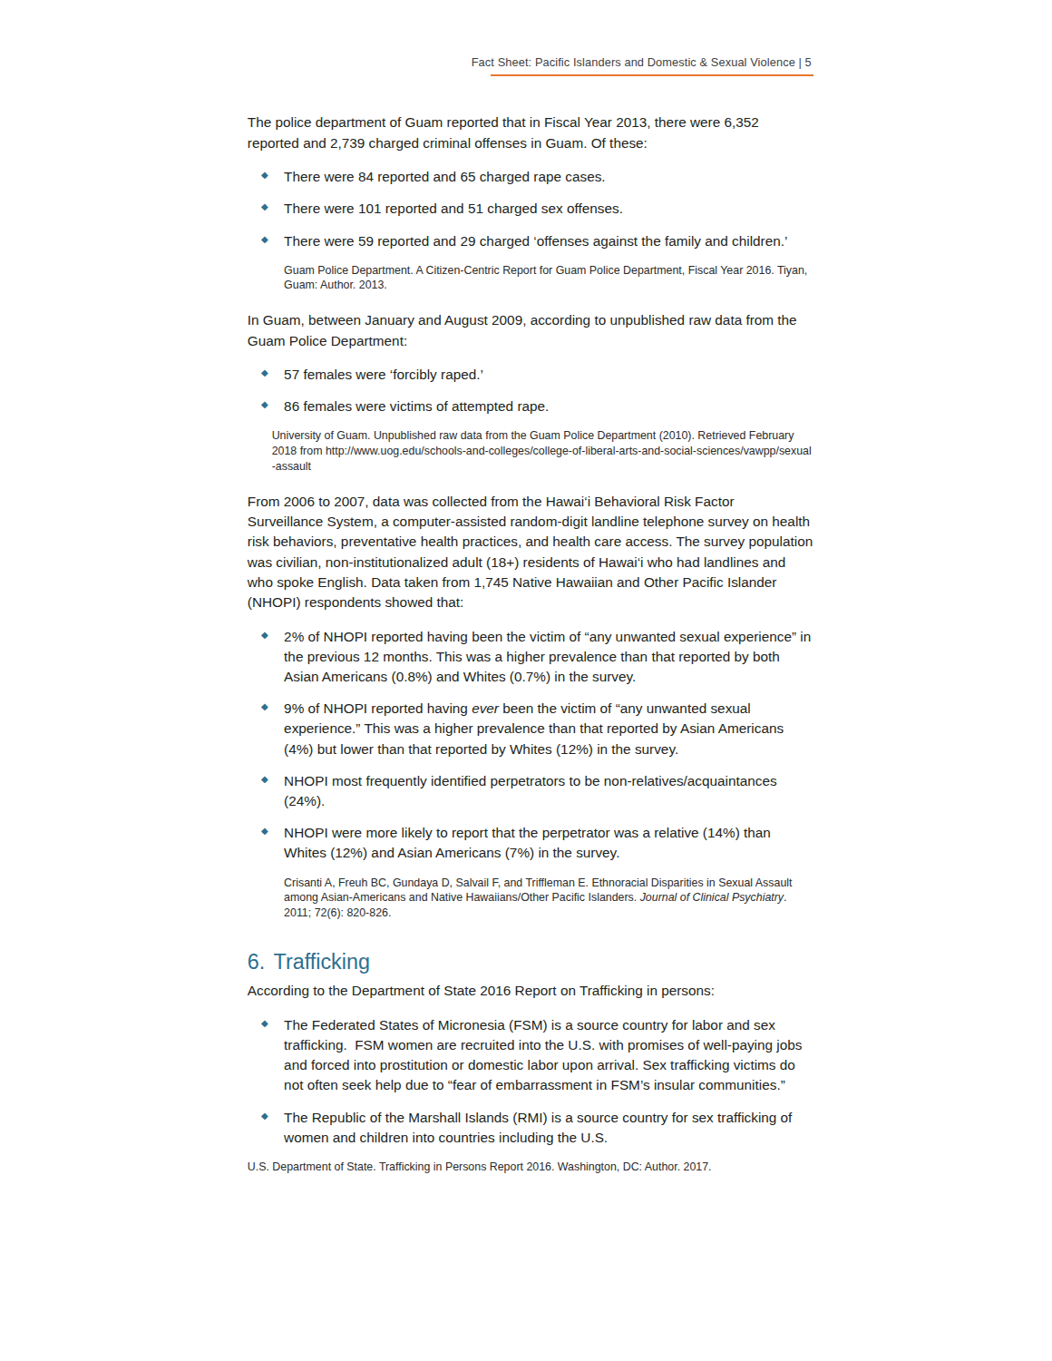Fact Sheet: Pacific Islanders and Domestic & Sexual Violence | 5
The police department of Guam reported that in Fiscal Year 2013, there were 6,352 reported and 2,739 charged criminal offenses in Guam. Of these:
There were 84 reported and 65 charged rape cases.
There were 101 reported and 51 charged sex offenses.
There were 59 reported and 29 charged ‘offenses against the family and children.’
Guam Police Department. A Citizen-Centric Report for Guam Police Department, Fiscal Year 2016. Tiyan, Guam: Author. 2013.
In Guam, between January and August 2009, according to unpublished raw data from the Guam Police Department:
57 females were ‘forcibly raped.’
86 females were victims of attempted rape.
University of Guam. Unpublished raw data from the Guam Police Department (2010). Retrieved February 2018 from http://www.uog.edu/schools-and-colleges/college-of-liberal-arts-and-social-sciences/vawpp/sexual-assault
From 2006 to 2007, data was collected from the Hawai‘i Behavioral Risk Factor Surveillance System, a computer-assisted random-digit landline telephone survey on health risk behaviors, preventative health practices, and health care access. The survey population was civilian, non-institutionalized adult (18+) residents of Hawai‘i who had landlines and who spoke English. Data taken from 1,745 Native Hawaiian and Other Pacific Islander (NHOPI) respondents showed that:
2% of NHOPI reported having been the victim of “any unwanted sexual experience” in the previous 12 months. This was a higher prevalence than that reported by both Asian Americans (0.8%) and Whites (0.7%) in the survey.
9% of NHOPI reported having ever been the victim of “any unwanted sexual experience.” This was a higher prevalence than that reported by Asian Americans (4%) but lower than that reported by Whites (12%) in the survey.
NHOPI most frequently identified perpetrators to be non-relatives/acquaintances (24%).
NHOPI were more likely to report that the perpetrator was a relative (14%) than Whites (12%) and Asian Americans (7%) in the survey.
Crisanti A, Freuh BC, Gundaya D, Salvail F, and Triffleman E. Ethnoracial Disparities in Sexual Assault among Asian-Americans and Native Hawaiians/Other Pacific Islanders. Journal of Clinical Psychiatry. 2011; 72(6): 820-826.
6. Trafficking
According to the Department of State 2016 Report on Trafficking in persons:
The Federated States of Micronesia (FSM) is a source country for labor and sex trafficking. FSM women are recruited into the U.S. with promises of well-paying jobs and forced into prostitution or domestic labor upon arrival. Sex trafficking victims do not often seek help due to “fear of embarrassment in FSM’s insular communities.”
The Republic of the Marshall Islands (RMI) is a source country for sex trafficking of women and children into countries including the U.S.
U.S. Department of State. Trafficking in Persons Report 2016. Washington, DC: Author. 2017.